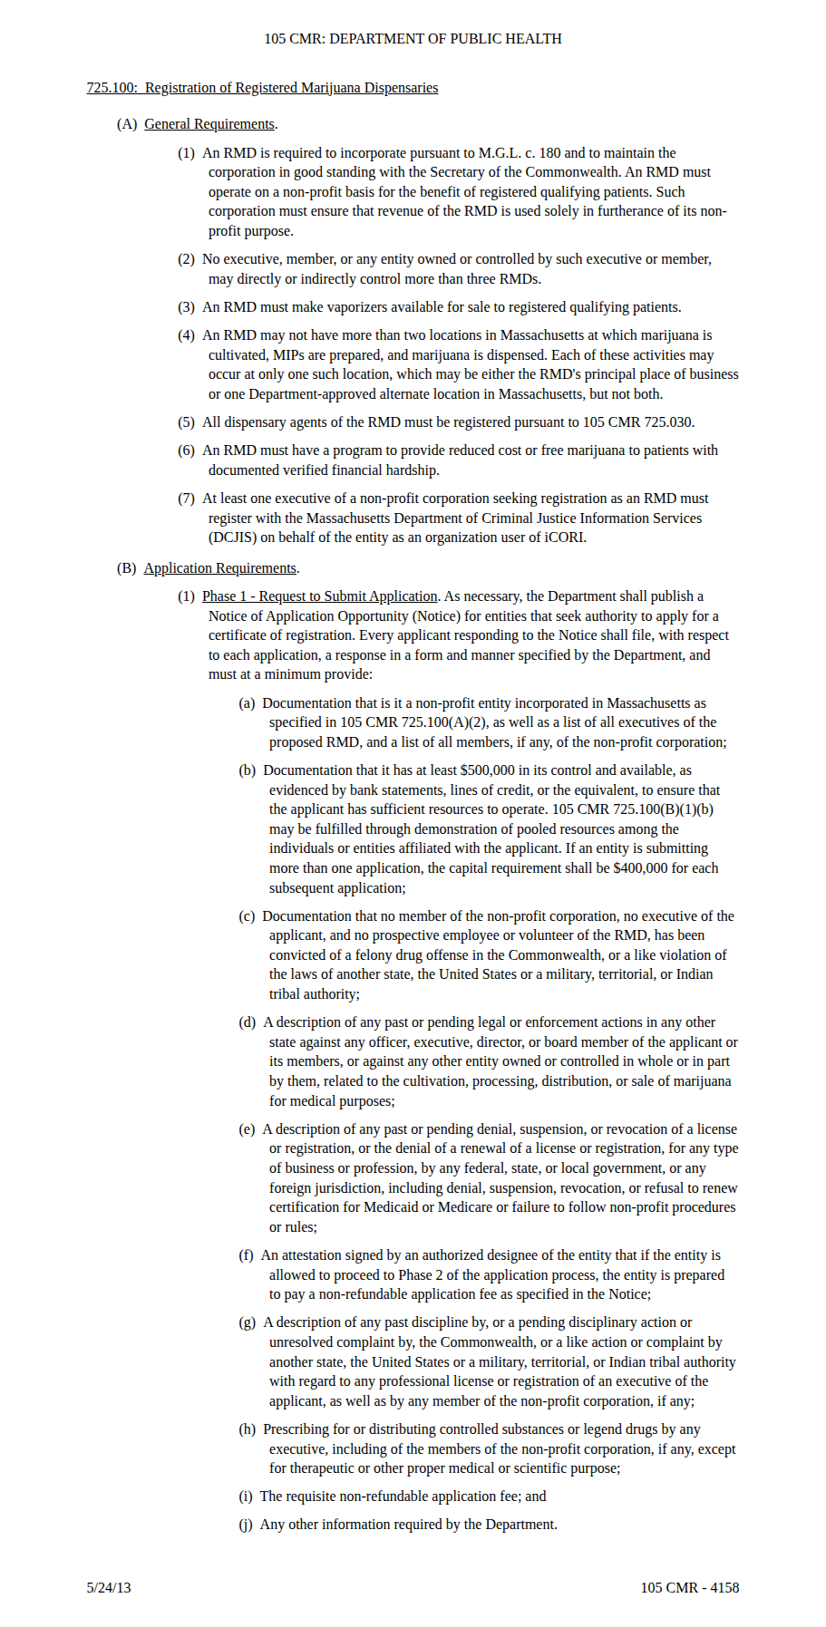105 CMR: DEPARTMENT OF PUBLIC HEALTH
725.100: Registration of Registered Marijuana Dispensaries
(A) General Requirements.
(1) An RMD is required to incorporate pursuant to M.G.L. c. 180 and to maintain the corporation in good standing with the Secretary of the Commonwealth. An RMD must operate on a non-profit basis for the benefit of registered qualifying patients. Such corporation must ensure that revenue of the RMD is used solely in furtherance of its non-profit purpose.
(2) No executive, member, or any entity owned or controlled by such executive or member, may directly or indirectly control more than three RMDs.
(3) An RMD must make vaporizers available for sale to registered qualifying patients.
(4) An RMD may not have more than two locations in Massachusetts at which marijuana is cultivated, MIPs are prepared, and marijuana is dispensed. Each of these activities may occur at only one such location, which may be either the RMD's principal place of business or one Department-approved alternate location in Massachusetts, but not both.
(5) All dispensary agents of the RMD must be registered pursuant to 105 CMR 725.030.
(6) An RMD must have a program to provide reduced cost or free marijuana to patients with documented verified financial hardship.
(7) At least one executive of a non-profit corporation seeking registration as an RMD must register with the Massachusetts Department of Criminal Justice Information Services (DCJIS) on behalf of the entity as an organization user of iCORI.
(B) Application Requirements.
(1) Phase 1 - Request to Submit Application. As necessary, the Department shall publish a Notice of Application Opportunity (Notice) for entities that seek authority to apply for a certificate of registration. Every applicant responding to the Notice shall file, with respect to each application, a response in a form and manner specified by the Department, and must at a minimum provide:
(a) Documentation that is it a non-profit entity incorporated in Massachusetts as specified in 105 CMR 725.100(A)(2), as well as a list of all executives of the proposed RMD, and a list of all members, if any, of the non-profit corporation;
(b) Documentation that it has at least $500,000 in its control and available, as evidenced by bank statements, lines of credit, or the equivalent, to ensure that the applicant has sufficient resources to operate. 105 CMR 725.100(B)(1)(b) may be fulfilled through demonstration of pooled resources among the individuals or entities affiliated with the applicant. If an entity is submitting more than one application, the capital requirement shall be $400,000 for each subsequent application;
(c) Documentation that no member of the non-profit corporation, no executive of the applicant, and no prospective employee or volunteer of the RMD, has been convicted of a felony drug offense in the Commonwealth, or a like violation of the laws of another state, the United States or a military, territorial, or Indian tribal authority;
(d) A description of any past or pending legal or enforcement actions in any other state against any officer, executive, director, or board member of the applicant or its members, or against any other entity owned or controlled in whole or in part by them, related to the cultivation, processing, distribution, or sale of marijuana for medical purposes;
(e) A description of any past or pending denial, suspension, or revocation of a license or registration, or the denial of a renewal of a license or registration, for any type of business or profession, by any federal, state, or local government, or any foreign jurisdiction, including denial, suspension, revocation, or refusal to renew certification for Medicaid or Medicare or failure to follow non-profit procedures or rules;
(f) An attestation signed by an authorized designee of the entity that if the entity is allowed to proceed to Phase 2 of the application process, the entity is prepared to pay a non-refundable application fee as specified in the Notice;
(g) A description of any past discipline by, or a pending disciplinary action or unresolved complaint by, the Commonwealth, or a like action or complaint by another state, the United States or a military, territorial, or Indian tribal authority with regard to any professional license or registration of an executive of the applicant, as well as by any member of the non-profit corporation, if any;
(h) Prescribing for or distributing controlled substances or legend drugs by any executive, including of the members of the non-profit corporation, if any, except for therapeutic or other proper medical or scientific purpose;
(i) The requisite non-refundable application fee; and
(j) Any other information required by the Department.
5/24/13
105 CMR - 4158